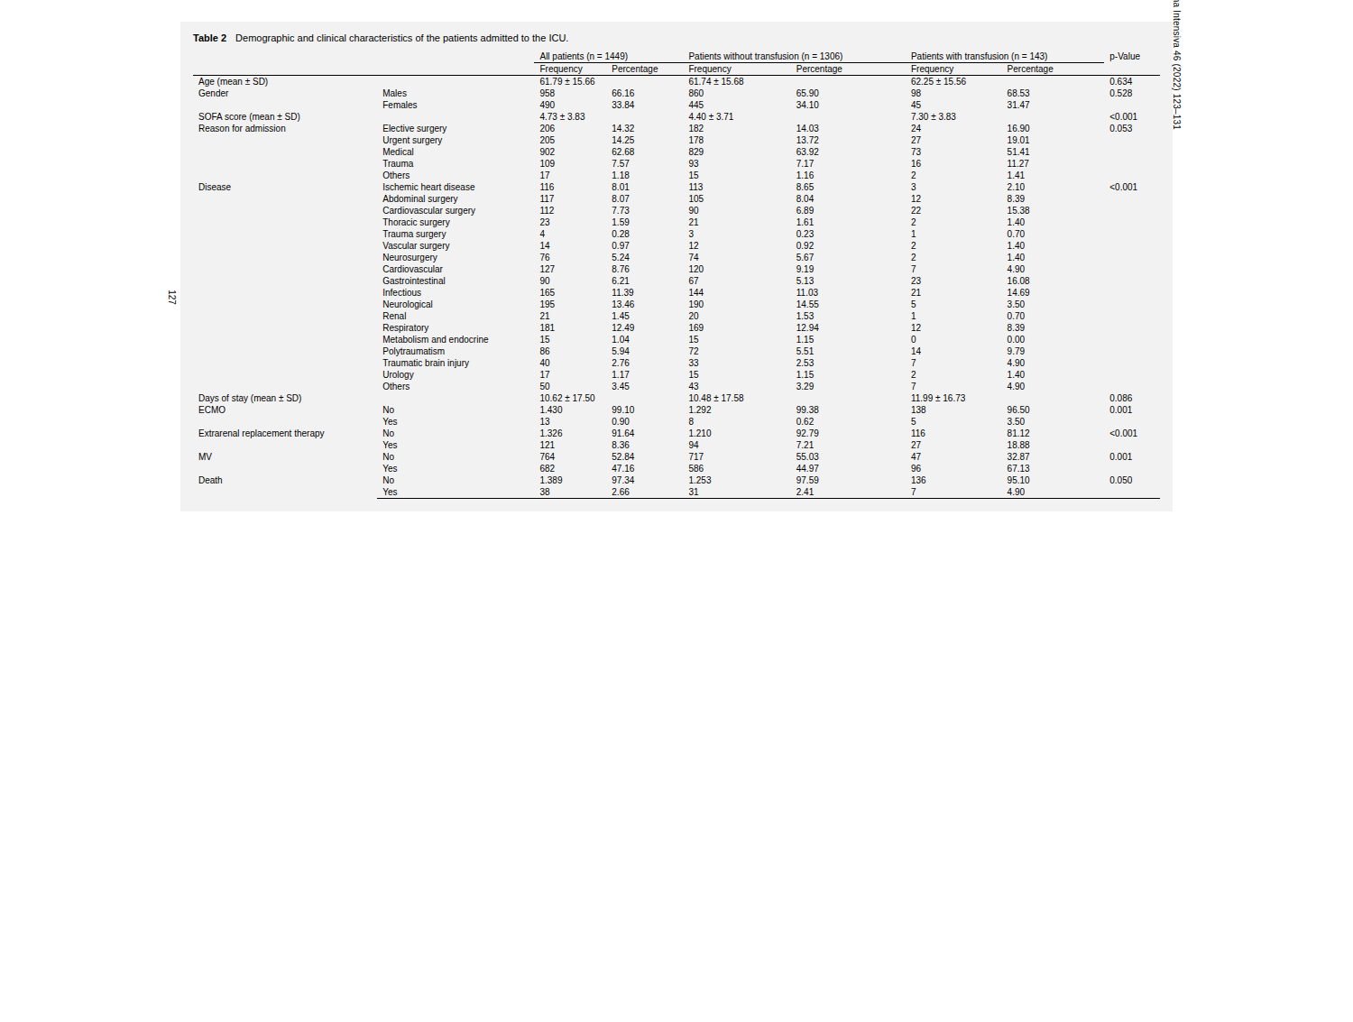Medicina Intensiva 46 (2022) 123–131
127
Table 2 Demographic and clinical characteristics of the patients admitted to the ICU.
| | All patients (n = 1449) | Patients without transfusion (n = 1306) | Patients with transfusion (n = 143) | p-Value |
| --- | --- | --- | --- | --- |
| | Frequency | Percentage | Frequency | Percentage | Frequency | Percentage | |
| Age (mean ± SD) | 61.79 ± 15.66 | 61.74 ± 15.68 | 62.25 ± 15.56 | 0.634 |
| Gender | Males | 958 | 66.16 | 860 | 65.90 | 98 | 68.53 | 0.528 |
| Females | 490 | 33.84 | 445 | 34.10 | 45 | 31.47 | |
| SOFA score (mean ± SD) | 4.73 ± 3.83 | 4.40 ± 3.71 | 7.30 ± 3.83 | <0.001 |
| Reason for admission | Elective surgery | 206 | 14.32 | 182 | 14.03 | 24 | 16.90 | 0.053 |
| Urgent surgery | 205 | 14.25 | 178 | 13.72 | 27 | 19.01 | |
| Medical | 902 | 62.68 | 829 | 63.92 | 73 | 51.41 | |
| Trauma | 109 | 7.57 | 93 | 7.17 | 16 | 11.27 | |
| Others | 17 | 1.18 | 15 | 1.16 | 2 | 1.41 | |
| Disease | Ischemic heart disease | 116 | 8.01 | 113 | 8.65 | 3 | 2.10 | <0.001 |
| Abdominal surgery | 117 | 8.07 | 105 | 8.04 | 12 | 8.39 | |
| Cardiovascular surgery | 112 | 7.73 | 90 | 6.89 | 22 | 15.38 | |
| Thoracic surgery | 23 | 1.59 | 21 | 1.61 | 2 | 1.40 | |
| Trauma surgery | 4 | 0.28 | 3 | 0.23 | 1 | 0.70 | |
| Vascular surgery | 14 | 0.97 | 12 | 0.92 | 2 | 1.40 | |
| Neurosurgery | 76 | 5.24 | 74 | 5.67 | 2 | 1.40 | |
| Cardiovascular | 127 | 8.76 | 120 | 9.19 | 7 | 4.90 | |
| Gastrointestinal | 90 | 6.21 | 67 | 5.13 | 23 | 16.08 | |
| Infectious | 165 | 11.39 | 144 | 11.03 | 21 | 14.69 | |
| Neurological | 195 | 13.46 | 190 | 14.55 | 5 | 3.50 | |
| Renal | 21 | 1.45 | 20 | 1.53 | 1 | 0.70 | |
| Respiratory | 181 | 12.49 | 169 | 12.94 | 12 | 8.39 | |
| Metabolism and endocrine | 15 | 1.04 | 15 | 1.15 | 0 | 0.00 | |
| Polytraumatism | 86 | 5.94 | 72 | 5.51 | 14 | 9.79 | |
| Traumatic brain injury | 40 | 2.76 | 33 | 2.53 | 7 | 4.90 | |
| Urology | 17 | 1.17 | 15 | 1.15 | 2 | 1.40 | |
| Others | 50 | 3.45 | 43 | 3.29 | 7 | 4.90 | |
| Days of stay (mean ± SD) | 10.62 ± 17.50 | 10.48 ± 17.58 | 11.99 ± 16.73 | 0.086 |
| ECMO | No | 1.430 | 99.10 | 1.292 | 99.38 | 138 | 96.50 | 0.001 |
| Yes | 13 | 0.90 | 8 | 0.62 | 5 | 3.50 | |
| Extrarenal replacement therapy | No | 1.326 | 91.64 | 1.210 | 92.79 | 116 | 81.12 | <0.001 |
| Yes | 121 | 8.36 | 94 | 7.21 | 27 | 18.88 | |
| MV | No | 764 | 52.84 | 717 | 55.03 | 47 | 32.87 | 0.001 |
| Yes | 682 | 47.16 | 586 | 44.97 | 96 | 67.13 | |
| Death | No | 1.389 | 97.34 | 1.253 | 97.59 | 136 | 95.10 | 0.050 |
| Yes | 38 | 2.66 | 31 | 2.41 | 7 | 4.90 | |